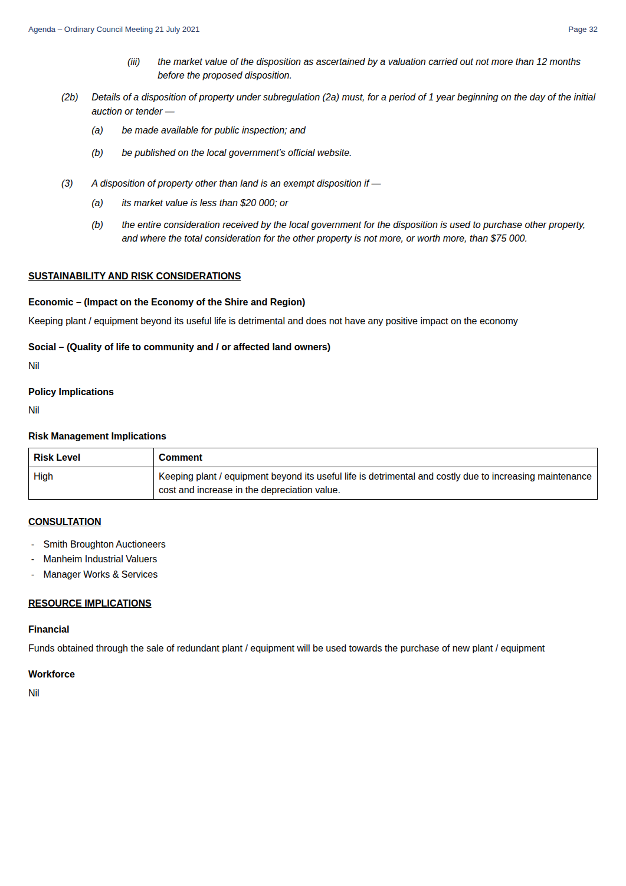Agenda – Ordinary Council Meeting 21 July 2021 Page 32
(iii) the market value of the disposition as ascertained by a valuation carried out not more than 12 months before the proposed disposition.
(2b) Details of a disposition of property under subregulation (2a) must, for a period of 1 year beginning on the day of the initial auction or tender —
(a) be made available for public inspection; and
(b) be published on the local government’s official website.
(3) A disposition of property other than land is an exempt disposition if —
(a) its market value is less than $20 000; or
(b) the entire consideration received by the local government for the disposition is used to purchase other property, and where the total consideration for the other property is not more, or worth more, than $75 000.
SUSTAINABILITY AND RISK CONSIDERATIONS
Economic – (Impact on the Economy of the Shire and Region)
Keeping plant / equipment beyond its useful life is detrimental and does not have any positive impact on the economy
Social – (Quality of life to community and / or affected land owners)
Nil
Policy Implications
Nil
Risk Management Implications
| Risk Level | Comment |
| --- | --- |
| High | Keeping plant / equipment beyond its useful life is detrimental and costly due to increasing maintenance cost and increase in the depreciation value. |
CONSULTATION
Smith Broughton Auctioneers
Manheim Industrial Valuers
Manager Works & Services
RESOURCE IMPLICATIONS
Financial
Funds obtained through the sale of redundant plant / equipment will be used towards the purchase of new plant / equipment
Workforce
Nil